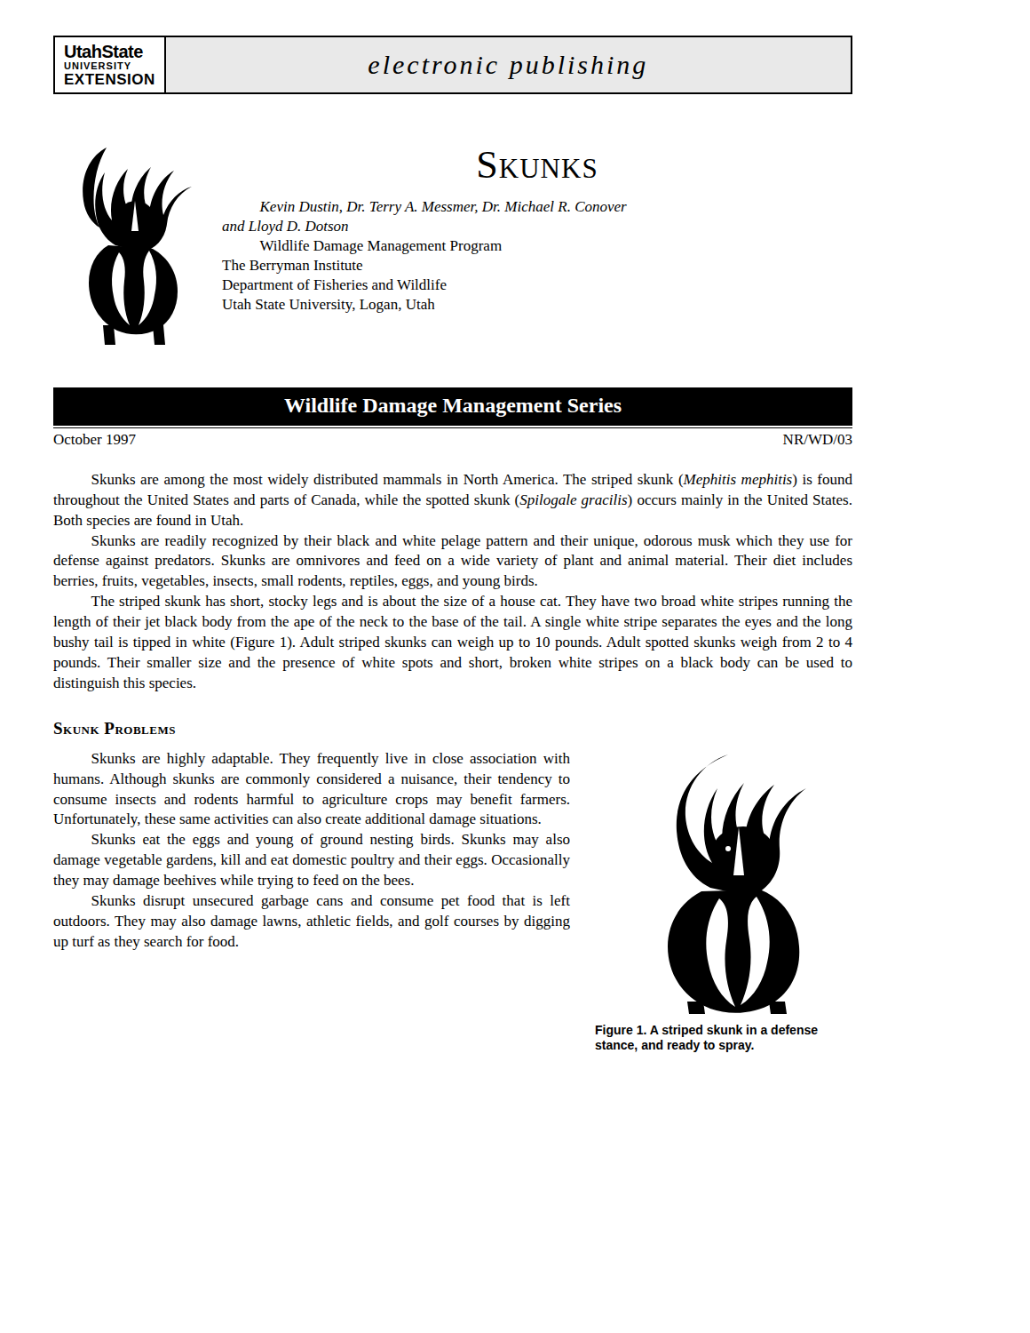UtahState
UNIVERSITY
EXTENSION
electronic publishing
Skunks
Kevin Dustin, Dr. Terry A. Messmer, Dr. Michael R. Conover
and Lloyd D. Dotson
Wildlife Damage Management Program
The Berryman Institute
Department of Fisheries and Wildlife
Utah State University, Logan, Utah
Wildlife Damage Management Series
October 1997 NR/WD/03
Skunks are among the most widely distributed mammals in North America. The striped skunk (Mephitis mephitis) is found throughout the United States and parts of Canada, while the spotted skunk (Spilogale gracilis) occurs mainly in the United States. Both species are found in Utah.
Skunks are readily recognized by their black and white pelage pattern and their unique, odorous musk which they use for defense against predators. Skunks are omnivores and feed on a wide variety of plant and animal material. Their diet includes berries, fruits, vegetables, insects, small rodents, reptiles, eggs, and young birds.
The striped skunk has short, stocky legs and is about the size of a house cat. They have two broad white stripes running the length of their jet black body from the ape of the neck to the base of the tail. A single white stripe separates the eyes and the long bushy tail is tipped in white (Figure 1). Adult striped skunks can weigh up to 10 pounds. Adult spotted skunks weigh from 2 to 4 pounds. Their smaller size and the presence of white spots and short, broken white stripes on a black body can be used to distinguish this species.
Skunk Problems
Figure 1. A striped skunk in a defense stance, and ready to spray.
Skunks are highly adaptable. They frequently live in close association with humans. Although skunks are commonly considered a nuisance, their tendency to consume insects and rodents harmful to agriculture crops may benefit farmers. Unfortunately, these same activities can also create additional damage situations.
Skunks eat the eggs and young of ground nesting birds. Skunks may also damage vegetable gardens, kill and eat domestic poultry and their eggs. Occasionally they may damage beehives while trying to feed on the bees.
Skunks disrupt unsecured garbage cans and consume pet food that is left outdoors. They may also damage lawns, athletic fields, and golf courses by digging up turf as they search for food.